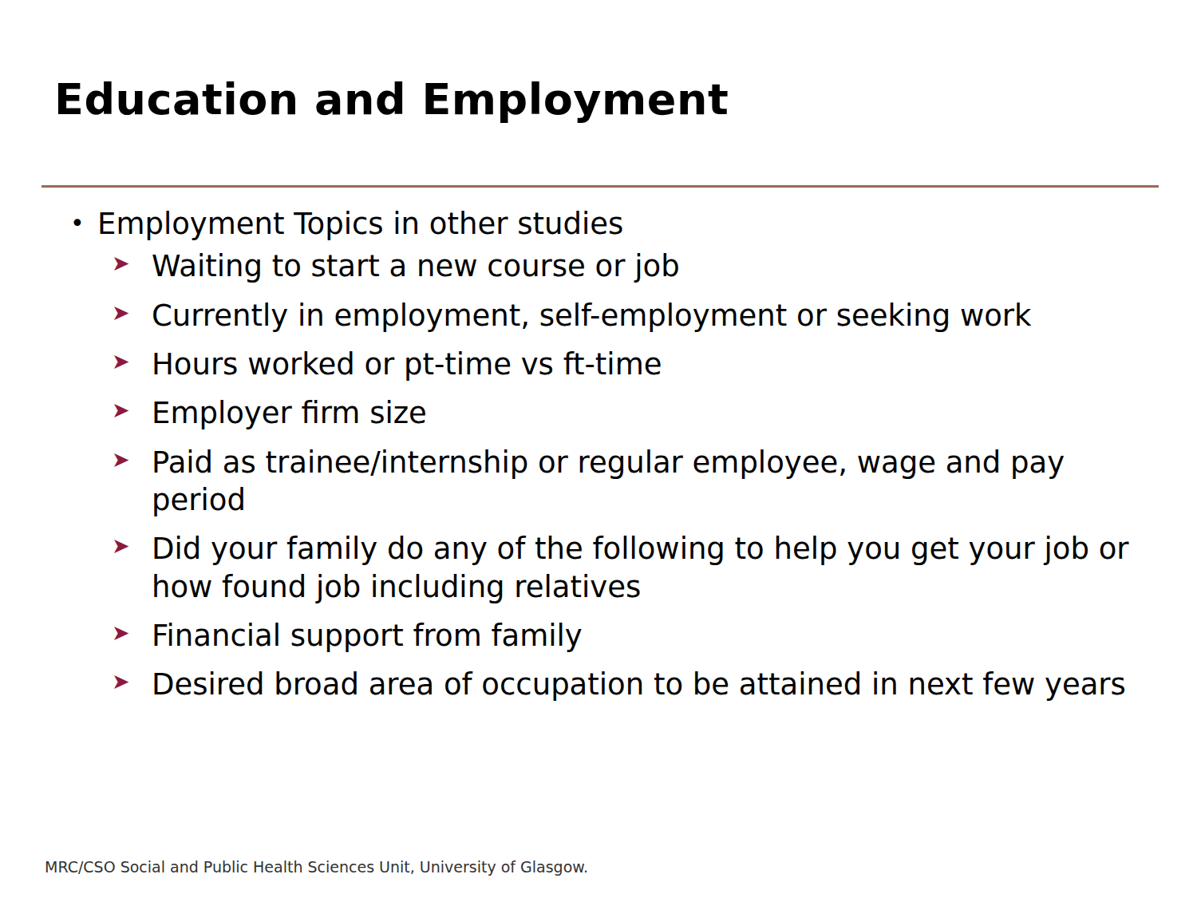Education and Employment
Employment Topics in other studies
Waiting to start a new course or job
Currently in employment, self-employment or seeking work
Hours worked or pt-time vs ft-time
Employer firm size
Paid as trainee/internship or regular employee, wage and pay period
Did your family do any of the following to help you get your job or how found job including relatives
Financial support from family
Desired broad area of occupation to be attained in next few years
MRC/CSO Social and Public Health Sciences Unit, University of Glasgow.